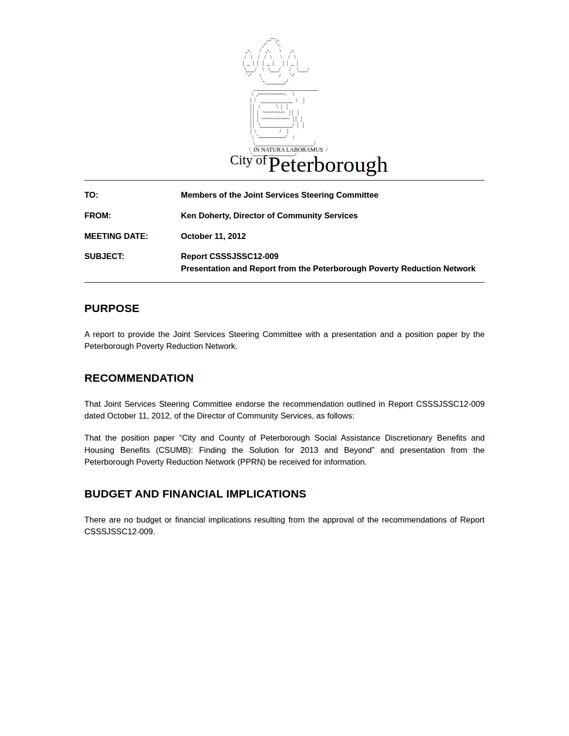_,--._ ,-' `-. ,-. / ,-. \ ,-. / \ / / \ \ / \ | _ | | | _ | | | _ | \___/ \ \___/ / \___/ `-' \ / `-' `-.______,-' ______________________ / ,--------------. \ | / ___________ \ | | | / \ | | | | | ~~~~~~~ | | | | | | ~~~~~~~~~ | | | | | \___________/ | | | \ / | \ `--------------' / \____________________/ \ IN NATURA LABORAMUS / `----------------------'
City of Peterborough
| TO: | Members of the Joint Services Steering Committee |
| FROM: | Ken Doherty, Director of Community Services |
| MEETING DATE: | October 11, 2012 |
| SUBJECT: | Report CSSSJSSC12-009 Presentation and Report from the Peterborough Poverty Reduction Network |
PURPOSE
A report to provide the Joint Services Steering Committee with a presentation and a position paper by the Peterborough Poverty Reduction Network.
RECOMMENDATION
That Joint Services Steering Committee endorse the recommendation outlined in Report CSSSJSSC12-009 dated October 11, 2012, of the Director of Community Services, as follows:
That the position paper “City and County of Peterborough Social Assistance Discretionary Benefits and Housing Benefits (CSUMB): Finding the Solution for 2013 and Beyond” and presentation from the Peterborough Poverty Reduction Network (PPRN) be received for information.
BUDGET AND FINANCIAL IMPLICATIONS
There are no budget or financial implications resulting from the approval of the recommendations of Report CSSSJSSC12-009.